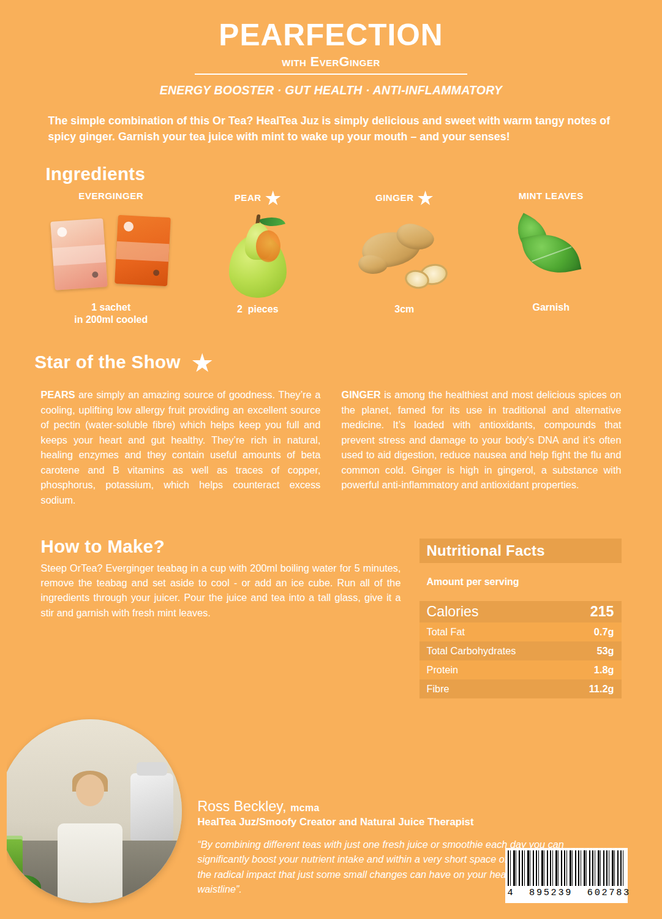Pearfection
with EverGinger
ENERGY BOOSTER · GUT HEALTH · ANTI-INFLAMMATORY
The simple combination of this Or Tea? HealTea Juz is simply delicious and sweet with warm tangy notes of spicy ginger. Garnish your tea juice with mint to wake up your mouth – and your senses!
Ingredients
EVERGINGER
1 sachet
in 200ml cooled
PEAR
2 pieces
GINGER
3cm
MINT LEAVES
Garnish
Star of the Show
PEARS are simply an amazing source of goodness. They’re a cooling, uplifting low allergy fruit providing an excellent source of pectin (water-soluble fibre) which helps keep you full and keeps your heart and gut healthy. They’re rich in natural, healing enzymes and they contain useful amounts of beta carotene and B vitamins as well as traces of copper, phosphorus, potassium, which helps counteract excess sodium.
GINGER is among the healthiest and most delicious spices on the planet, famed for its use in traditional and alternative medicine. It’s loaded with antioxidants, compounds that prevent stress and damage to your body's DNA and it’s often used to aid digestion, reduce nausea and help fight the flu and common cold. Ginger is high in gingerol, a substance with powerful anti-inflammatory and antioxidant properties.
How to Make?
Steep OrTea? Everginger teabag in a cup with 200ml boiling water for 5 minutes, remove the teabag and set aside to cool - or add an ice cube. Run all of the ingredients through your juicer. Pour the juice and tea into a tall glass, give it a stir and garnish with fresh mint leaves.
Nutritional Facts
Amount per serving
| Calories | 215 |
| Total Fat | 0.7g |
| Total Carbohydrates | 53g |
| Protein | 1.8g |
| Fibre | 11.2g |
Ross Beckley, mcma
HealTea Juz/Smoofy Creator and Natural Juice Therapist
“By combining different teas with just one fresh juice or smoothie each day you can significantly boost your nutrient intake and within a very short space of time you’ll notice the radical impact that just some small changes can have on your health, vitality and waistline”.
4 895239 602783